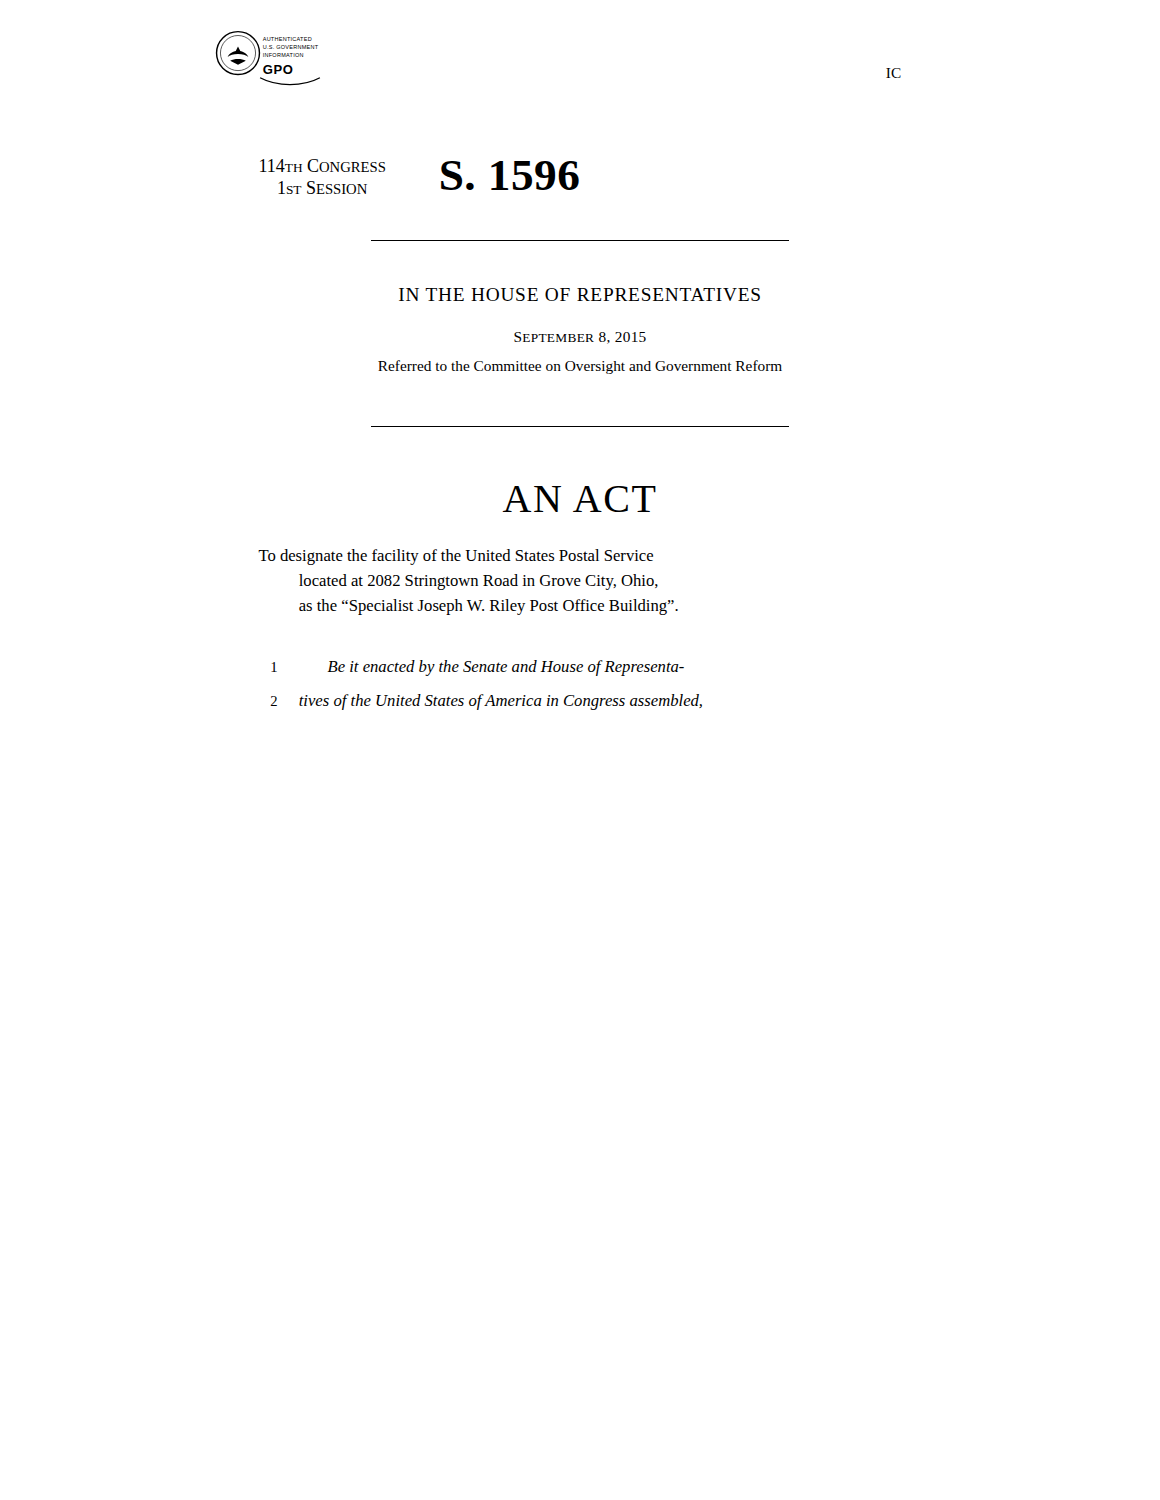AUTHENTICATED U.S. GOVERNMENT INFORMATION GPO
IC
114TH CONGRESS 1ST SESSION
S. 1596
IN THE HOUSE OF REPRESENTATIVES
SEPTEMBER 8, 2015
Referred to the Committee on Oversight and Government Reform
AN ACT
To designate the facility of the United States Postal Service located at 2082 Stringtown Road in Grove City, Ohio, as the “Specialist Joseph W. Riley Post Office Building”.
1 Be it enacted by the Senate and House of Representa-
2 tives of the United States of America in Congress assembled,